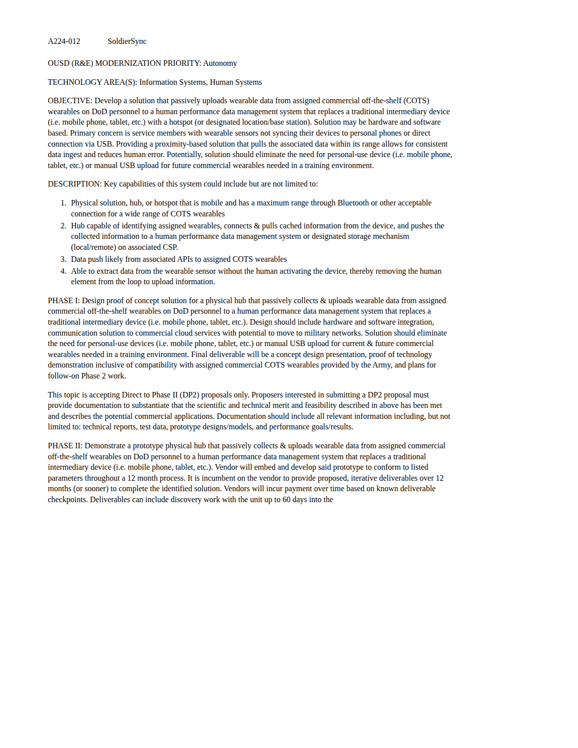A224-012 SoldierSync
OUSD (R&E) MODERNIZATION PRIORITY: Autonomy
TECHNOLOGY AREA(S): Information Systems, Human Systems
OBJECTIVE: Develop a solution that passively uploads wearable data from assigned commercial off-the-shelf (COTS) wearables on DoD personnel to a human performance data management system that replaces a traditional intermediary device (i.e. mobile phone, tablet, etc.) with a hotspot (or designated location/base station). Solution may be hardware and software based. Primary concern is service members with wearable sensors not syncing their devices to personal phones or direct connection via USB. Providing a proximity-based solution that pulls the associated data within its range allows for consistent data ingest and reduces human error. Potentially, solution should eliminate the need for personal-use device (i.e. mobile phone, tablet, etc.) or manual USB upload for future commercial wearables needed in a training environment.
DESCRIPTION: Key capabilities of this system could include but are not limited to:
Physical solution, hub, or hotspot that is mobile and has a maximum range through Bluetooth or other acceptable connection for a wide range of COTS wearables
Hub capable of identifying assigned wearables, connects & pulls cached information from the device, and pushes the collected information to a human performance data management system or designated storage mechanism (local/remote) on associated CSP.
Data push likely from associated APIs to assigned COTS wearables
Able to extract data from the wearable sensor without the human activating the device, thereby removing the human element from the loop to upload information.
PHASE I: Design proof of concept solution for a physical hub that passively collects & uploads wearable data from assigned commercial off-the-shelf wearables on DoD personnel to a human performance data management system that replaces a traditional intermediary device (i.e. mobile phone, tablet, etc.). Design should include hardware and software integration, communication solution to commercial cloud services with potential to move to military networks. Solution should eliminate the need for personal-use devices (i.e. mobile phone, tablet, etc.) or manual USB upload for current & future commercial wearables needed in a training environment. Final deliverable will be a concept design presentation, proof of technology demonstration inclusive of compatibility with assigned commercial COTS wearables provided by the Army, and plans for follow-on Phase 2 work.
This topic is accepting Direct to Phase II (DP2) proposals only. Proposers interested in submitting a DP2 proposal must provide documentation to substantiate that the scientific and technical merit and feasibility described in above has been met and describes the potential commercial applications. Documentation should include all relevant information including, but not limited to: technical reports, test data, prototype designs/models, and performance goals/results.
PHASE II: Demonstrate a prototype physical hub that passively collects & uploads wearable data from assigned commercial off-the-shelf wearables on DoD personnel to a human performance data management system that replaces a traditional intermediary device (i.e. mobile phone, tablet, etc.). Vendor will embed and develop said prototype to conform to listed parameters throughout a 12 month process. It is incumbent on the vendor to provide proposed, iterative deliverables over 12 months (or sooner) to complete the identified solution. Vendors will incur payment over time based on known deliverable checkpoints. Deliverables can include discovery work with the unit up to 60 days into the